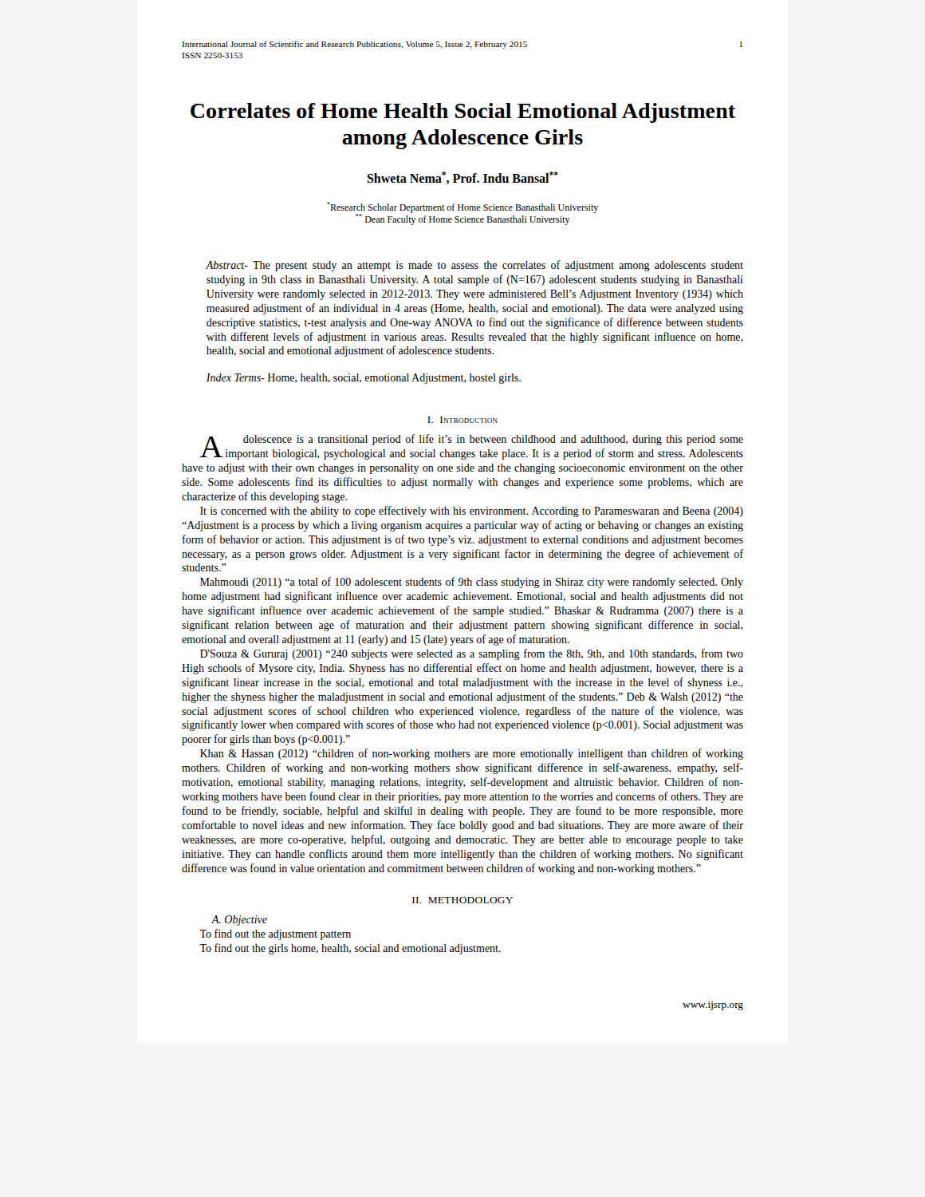International Journal of Scientific and Research Publications, Volume 5, Issue 2, February 2015 ISSN 2250-3153 1
Correlates of Home Health Social Emotional Adjustment
among Adolescence Girls
Shweta Nema*, Prof. Indu Bansal**
*Research Scholar Department of Home Science Banasthali University
** Dean Faculty of Home Science Banasthali University
Abstract- The present study an attempt is made to assess the correlates of adjustment among adolescents student studying in 9th class in Banasthali University. A total sample of (N=167) adolescent students studying in Banasthali University were randomly selected in 2012-2013. They were administered Bell’s Adjustment Inventory (1934) which measured adjustment of an individual in 4 areas (Home, health, social and emotional). The data were analyzed using descriptive statistics, t-test analysis and One-way ANOVA to find out the significance of difference between students with different levels of adjustment in various areas. Results revealed that the highly significant influence on home, health, social and emotional adjustment of adolescence students.
Index Terms- Home, health, social, emotional Adjustment, hostel girls.
I. Introduction
Adolescence is a transitional period of life it’s in between childhood and adulthood, during this period some important biological, psychological and social changes take place. It is a period of storm and stress. Adolescents have to adjust with their own changes in personality on one side and the changing socioeconomic environment on the other side. Some adolescents find its difficulties to adjust normally with changes and experience some problems, which are characterize of this developing stage.
It is concerned with the ability to cope effectively with his environment. According to Parameswaran and Beena (2004) “Adjustment is a process by which a living organism acquires a particular way of acting or behaving or changes an existing form of behavior or action. This adjustment is of two type’s viz. adjustment to external conditions and adjustment becomes necessary, as a person grows older. Adjustment is a very significant factor in determining the degree of achievement of students.”
Mahmoudi (2011) “a total of 100 adolescent students of 9th class studying in Shiraz city were randomly selected. Only home adjustment had significant influence over academic achievement. Emotional, social and health adjustments did not have significant influence over academic achievement of the sample studied.” Bhaskar & Rudramma (2007) there is a significant relation between age of maturation and their adjustment pattern showing significant difference in social, emotional and overall adjustment at 11 (early) and 15 (late) years of age of maturation.
D'Souza & Gururaj (2001) “240 subjects were selected as a sampling from the 8th, 9th, and 10th standards, from two High schools of Mysore city, India. Shyness has no differential effect on home and health adjustment, however, there is a significant linear increase in the social, emotional and total maladjustment with the increase in the level of shyness i.e., higher the shyness higher the maladjustment in social and emotional adjustment of the students.” Deb & Walsh (2012) “the social adjustment scores of school children who experienced violence, regardless of the nature of the violence, was significantly lower when compared with scores of those who had not experienced violence (p<0.001). Social adjustment was poorer for girls than boys (p<0.001).”
Khan & Hassan (2012) “children of non-working mothers are more emotionally intelligent than children of working mothers. Children of working and non-working mothers show significant difference in self-awareness, empathy, self-motivation, emotional stability, managing relations, integrity, self-development and altruistic behavior. Children of non-working mothers have been found clear in their priorities, pay more attention to the worries and concerns of others. They are found to be friendly, sociable, helpful and skilful in dealing with people. They are found to be more responsible, more comfortable to novel ideas and new information. They face boldly good and bad situations. They are more aware of their weaknesses, are more co-operative, helpful, outgoing and democratic. They are better able to encourage people to take initiative. They can handle conflicts around them more intelligently than the children of working mothers. No significant difference was found in value orientation and commitment between children of working and non-working mothers.”
II. Methodology
A. Objective
To find out the adjustment pattern
To find out the girls home, health, social and emotional adjustment.
www.ijsrp.org